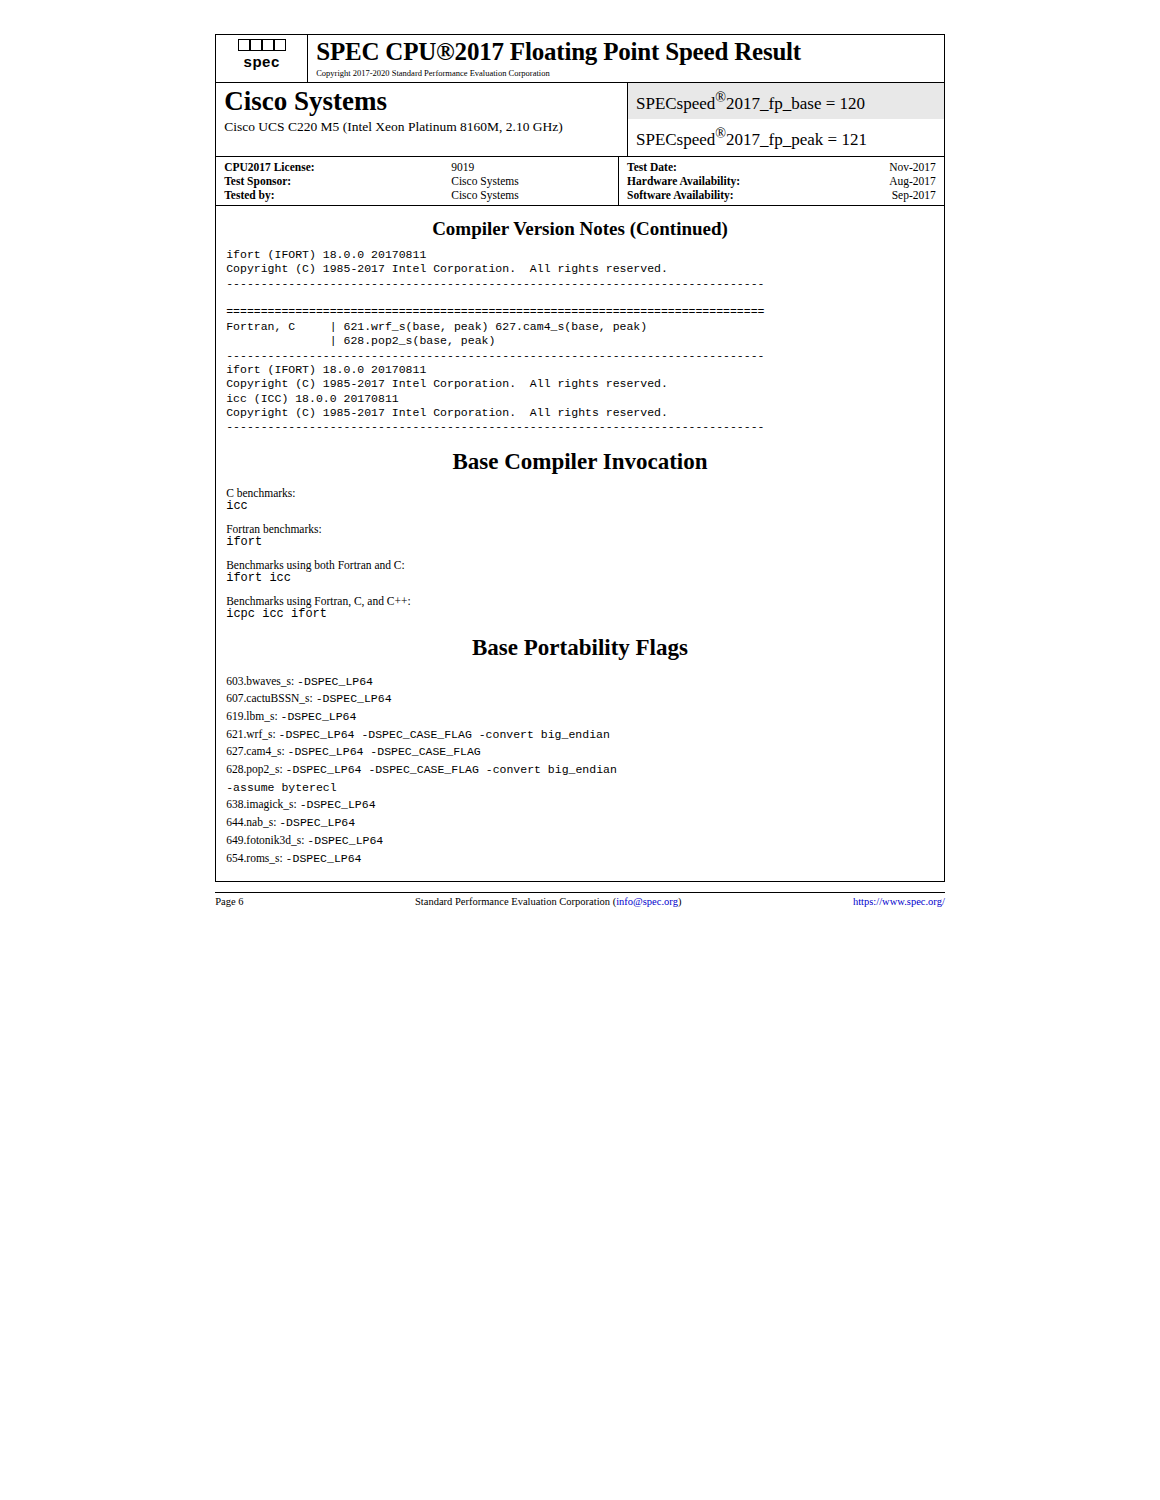spec
SPEC CPU®2017 Floating Point Speed Result
Copyright 2017-2020 Standard Performance Evaluation Corporation
Cisco Systems
Cisco UCS C220 M5 (Intel Xeon Platinum 8160M, 2.10 GHz)
SPECspeed®2017_fp_base = 120
SPECspeed®2017_fp_peak = 121
| CPU2017 License: | 9019 |
| Test Sponsor: | Cisco Systems |
| Tested by: | Cisco Systems |
| Test Date: | Nov-2017 |
| Hardware Availability: | Aug-2017 |
| Software Availability: | Sep-2017 |
Compiler Version Notes (Continued)
ifort (IFORT) 18.0.0 20170811
Copyright (C) 1985-2017 Intel Corporation.  All rights reserved.
------------------------------------------------------------------------------

==============================================================================
Fortran, C     | 621.wrf_s(base, peak) 627.cam4_s(base, peak)
               | 628.pop2_s(base, peak)
------------------------------------------------------------------------------
ifort (IFORT) 18.0.0 20170811
Copyright (C) 1985-2017 Intel Corporation.  All rights reserved.
icc (ICC) 18.0.0 20170811
Copyright (C) 1985-2017 Intel Corporation.  All rights reserved.
------------------------------------------------------------------------------
Base Compiler Invocation
C benchmarks:
icc
Fortran benchmarks:
ifort
Benchmarks using both Fortran and C:
ifort icc
Benchmarks using Fortran, C, and C++:
icpc icc ifort
Base Portability Flags
603.bwaves_s: -DSPEC_LP64
607.cactuBSSN_s: -DSPEC_LP64
619.lbm_s: -DSPEC_LP64
621.wrf_s: -DSPEC_LP64 -DSPEC_CASE_FLAG -convert big_endian
627.cam4_s: -DSPEC_LP64 -DSPEC_CASE_FLAG
628.pop2_s: -DSPEC_LP64 -DSPEC_CASE_FLAG -convert big_endian
-assume byterecl
638.imagick_s: -DSPEC_LP64
644.nab_s: -DSPEC_LP64
649.fotonik3d_s: -DSPEC_LP64
654.roms_s: -DSPEC_LP64
Page 6
Standard Performance Evaluation Corporation (info@spec.org)
https://www.spec.org/